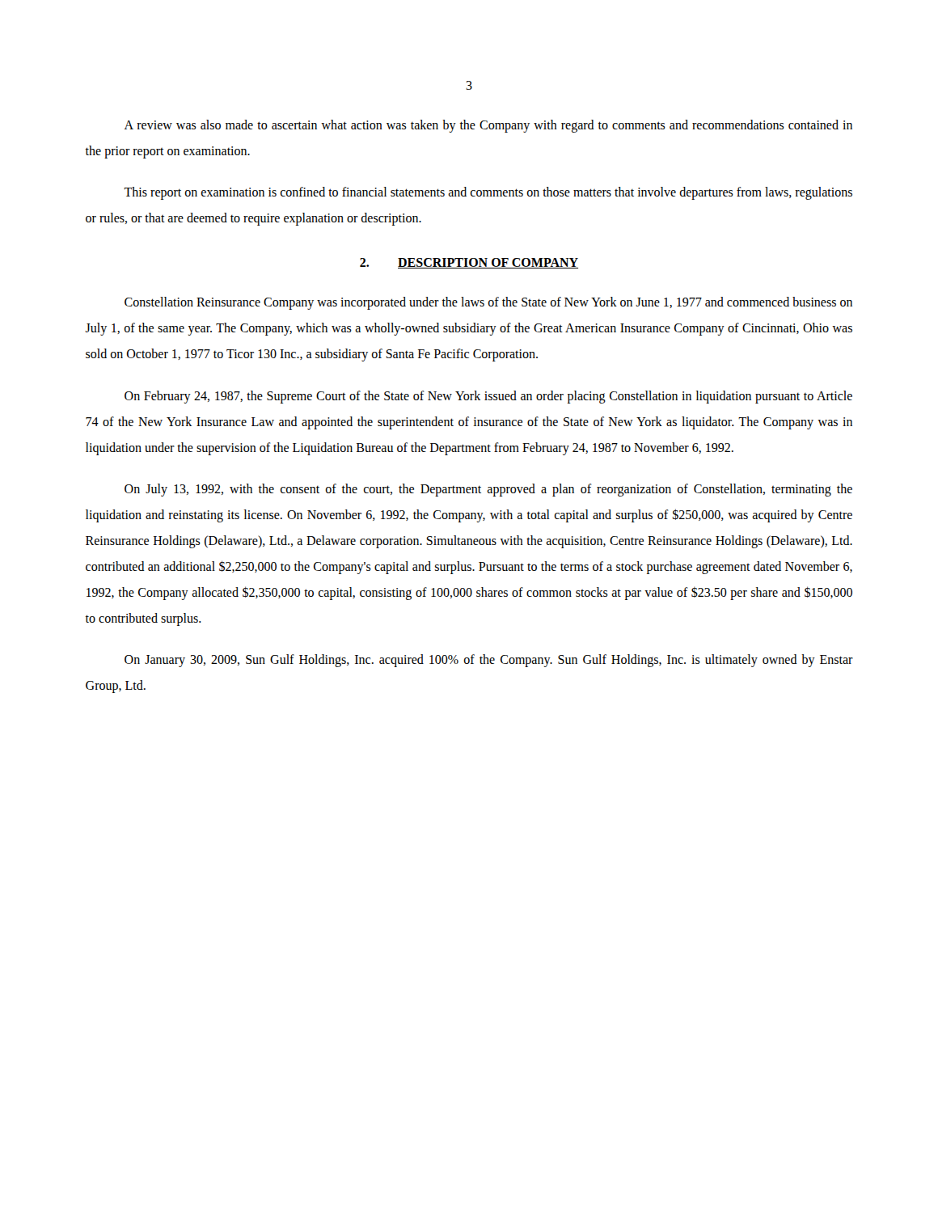3
A review was also made to ascertain what action was taken by the Company with regard to comments and recommendations contained in the prior report on examination.
This report on examination is confined to financial statements and comments on those matters that involve departures from laws, regulations or rules, or that are deemed to require explanation or description.
2. DESCRIPTION OF COMPANY
Constellation Reinsurance Company was incorporated under the laws of the State of New York on June 1, 1977 and commenced business on July 1, of the same year. The Company, which was a wholly-owned subsidiary of the Great American Insurance Company of Cincinnati, Ohio was sold on October 1, 1977 to Ticor 130 Inc., a subsidiary of Santa Fe Pacific Corporation.
On February 24, 1987, the Supreme Court of the State of New York issued an order placing Constellation in liquidation pursuant to Article 74 of the New York Insurance Law and appointed the superintendent of insurance of the State of New York as liquidator. The Company was in liquidation under the supervision of the Liquidation Bureau of the Department from February 24, 1987 to November 6, 1992.
On July 13, 1992, with the consent of the court, the Department approved a plan of reorganization of Constellation, terminating the liquidation and reinstating its license. On November 6, 1992, the Company, with a total capital and surplus of $250,000, was acquired by Centre Reinsurance Holdings (Delaware), Ltd., a Delaware corporation. Simultaneous with the acquisition, Centre Reinsurance Holdings (Delaware), Ltd. contributed an additional $2,250,000 to the Company's capital and surplus. Pursuant to the terms of a stock purchase agreement dated November 6, 1992, the Company allocated $2,350,000 to capital, consisting of 100,000 shares of common stocks at par value of $23.50 per share and $150,000 to contributed surplus.
On January 30, 2009, Sun Gulf Holdings, Inc. acquired 100% of the Company. Sun Gulf Holdings, Inc. is ultimately owned by Enstar Group, Ltd.